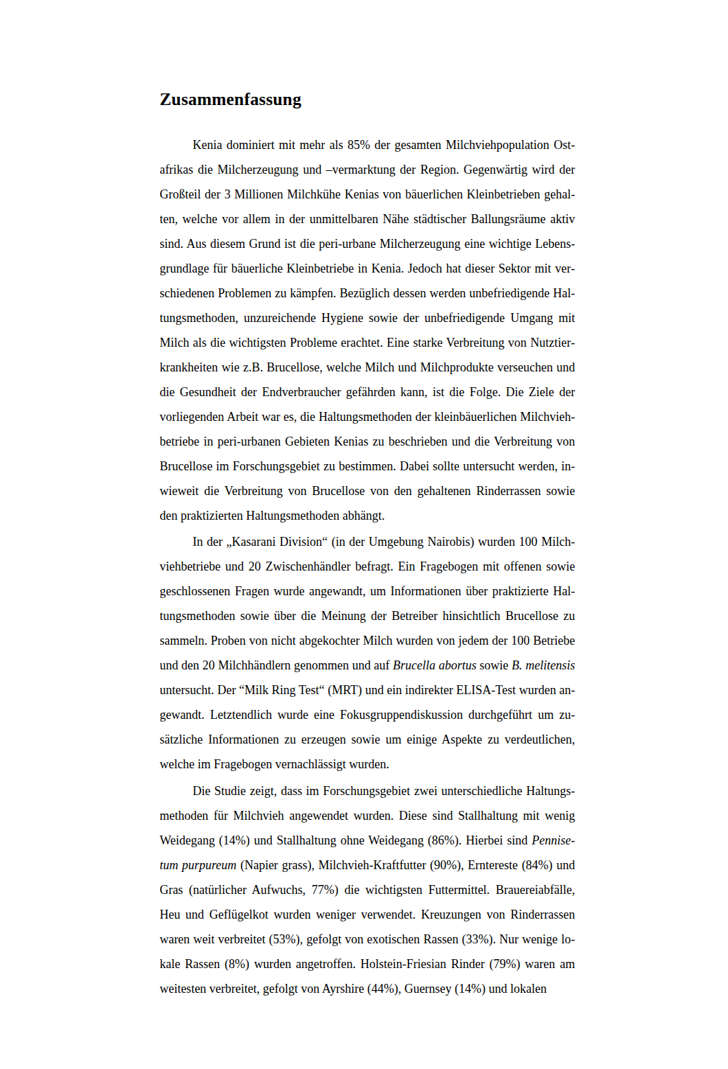Zusammenfassung
Kenia dominiert mit mehr als 85% der gesamten Milchviehpopulation Ostafrikas die Milcherzeugung und –vermarktung der Region. Gegenwärtig wird der Großteil der 3 Millionen Milchkühe Kenias von bäuerlichen Kleinbetrieben gehalten, welche vor allem in der unmittelbaren Nähe städtischer Ballungsräume aktiv sind. Aus diesem Grund ist die peri-urbane Milcherzeugung eine wichtige Lebensgrundlage für bäuerliche Kleinbetriebe in Kenia. Jedoch hat dieser Sektor mit verschiedenen Problemen zu kämpfen. Bezüglich dessen werden unbefriedigende Haltungsmethoden, unzureichende Hygiene sowie der unbefriedigende Umgang mit Milch als die wichtigsten Probleme erachtet. Eine starke Verbreitung von Nutztierkrankheiten wie z.B. Brucellose, welche Milch und Milchprodukte verseuchen und die Gesundheit der Endverbraucher gefährden kann, ist die Folge. Die Ziele der vorliegenden Arbeit war es, die Haltungsmethoden der kleinbäuerlichen Milchviehbetriebe in peri-urbanen Gebieten Kenias zu beschrieben und die Verbreitung von Brucellose im Forschungsgebiet zu bestimmen. Dabei sollte untersucht werden, inwieweit die Verbreitung von Brucellose von den gehaltenen Rinderrassen sowie den praktizierten Haltungsmethoden abhängt.
In der „Kasarani Division“ (in der Umgebung Nairobis) wurden 100 Milchviehbetriebe und 20 Zwischenhändler befragt. Ein Fragebogen mit offenen sowie geschlossenen Fragen wurde angewandt, um Informationen über praktizierte Haltungsmethoden sowie über die Meinung der Betreiber hinsichtlich Brucellose zu sammeln. Proben von nicht abgekochter Milch wurden von jedem der 100 Betriebe und den 20 Milchhändlern genommen und auf Brucella abortus sowie B. melitensis untersucht. Der “Milk Ring Test“ (MRT) und ein indirekter ELISA-Test wurden angewandt. Letztendlich wurde eine Fokusgruppendiskussion durchgeführt um zusätzliche Informationen zu erzeugen sowie um einige Aspekte zu verdeutlichen, welche im Fragebogen vernachlässigt wurden.
Die Studie zeigt, dass im Forschungsgebiet zwei unterschiedliche Haltungsmethoden für Milchvieh angewendet wurden. Diese sind Stallhaltung mit wenig Weidegang (14%) und Stallhaltung ohne Weidegang (86%). Hierbei sind Pennisetum purpureum (Napier grass), Milchvieh-Kraftfutter (90%), Erntereste (84%) und Gras (natürlicher Aufwuchs, 77%) die wichtigsten Futtermittel. Brauereiabfälle, Heu und Geflügelkot wurden weniger verwendet. Kreuzungen von Rinderrassen waren weit verbreitet (53%), gefolgt von exotischen Rassen (33%). Nur wenige lokale Rassen (8%) wurden angetroffen. Holstein-Friesian Rinder (79%) waren am weitesten verbreitet, gefolgt von Ayrshire (44%), Guernsey (14%) und lokalen